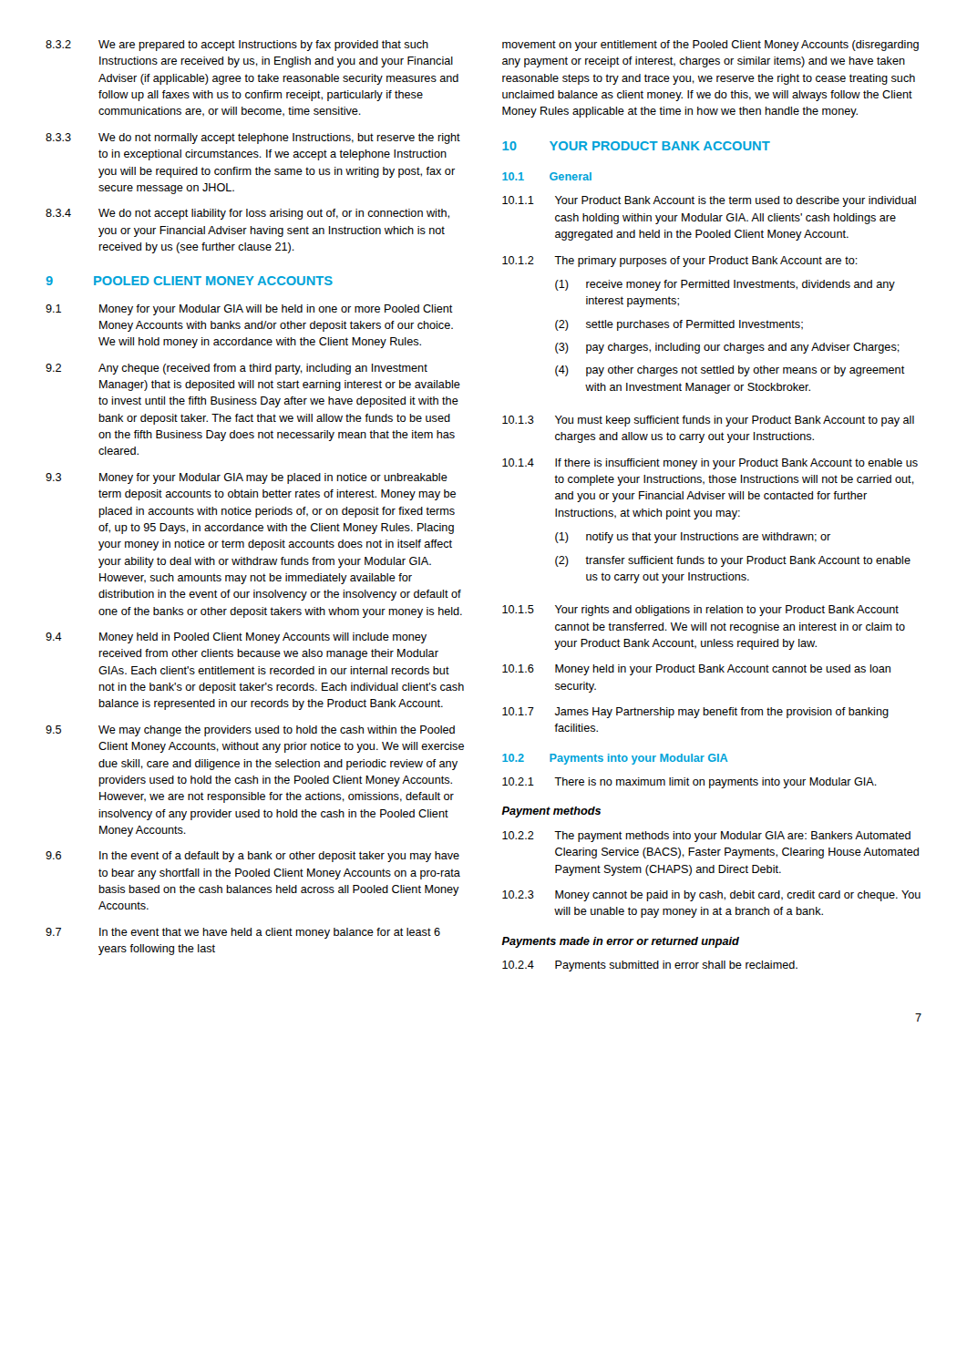8.3.2
We are prepared to accept Instructions by fax provided that such Instructions are received by us, in English and you and your Financial Adviser (if applicable) agree to take reasonable security measures and follow up all faxes with us to confirm receipt, particularly if these communications are, or will become, time sensitive.
8.3.3
We do not normally accept telephone Instructions, but reserve the right to in exceptional circumstances. If we accept a telephone Instruction you will be required to confirm the same to us in writing by post, fax or secure message on JHOL.
8.3.4
We do not accept liability for loss arising out of, or in connection with, you or your Financial Adviser having sent an Instruction which is not received by us (see further clause 21).
9
Pooled Client Money Accounts
9.1
Money for your Modular GIA will be held in one or more Pooled Client Money Accounts with banks and/or other deposit takers of our choice. We will hold money in accordance with the Client Money Rules.
9.2
Any cheque (received from a third party, including an Investment Manager) that is deposited will not start earning interest or be available to invest until the fifth Business Day after we have deposited it with the bank or deposit taker. The fact that we will allow the funds to be used on the fifth Business Day does not necessarily mean that the item has cleared.
9.3
Money for your Modular GIA may be placed in notice or unbreakable term deposit accounts to obtain better rates of interest. Money may be placed in accounts with notice periods of, or on deposit for fixed terms of, up to 95 Days, in accordance with the Client Money Rules. Placing your money in notice or term deposit accounts does not in itself affect your ability to deal with or withdraw funds from your Modular GIA. However, such amounts may not be immediately available for distribution in the event of our insolvency or the insolvency or default of one of the banks or other deposit takers with whom your money is held.
9.4
Money held in Pooled Client Money Accounts will include money received from other clients because we also manage their Modular GIAs. Each client's entitlement is recorded in our internal records but not in the bank's or deposit taker's records. Each individual client's cash balance is represented in our records by the Product Bank Account.
9.5
We may change the providers used to hold the cash within the Pooled Client Money Accounts, without any prior notice to you. We will exercise due skill, care and diligence in the selection and periodic review of any providers used to hold the cash in the Pooled Client Money Accounts. However, we are not responsible for the actions, omissions, default or insolvency of any provider used to hold the cash in the Pooled Client Money Accounts.
9.6
In the event of a default by a bank or other deposit taker you may have to bear any shortfall in the Pooled Client Money Accounts on a pro-rata basis based on the cash balances held across all Pooled Client Money Accounts.
9.7
In the event that we have held a client money balance for at least 6 years following the last
movement on your entitlement of the Pooled Client Money Accounts (disregarding any payment or receipt of interest, charges or similar items) and we have taken reasonable steps to try and trace you, we reserve the right to cease treating such unclaimed balance as client money. If we do this, we will always follow the Client Money Rules applicable at the time in how we then handle the money.
10
Your Product Bank Account
10.1
General
10.1.1
Your Product Bank Account is the term used to describe your individual cash holding within your Modular GIA. All clients' cash holdings are aggregated and held in the Pooled Client Money Account.
10.1.2
The primary purposes of your Product Bank Account are to:
(1) receive money for Permitted Investments, dividends and any interest payments;
(2) settle purchases of Permitted Investments;
(3) pay charges, including our charges and any Adviser Charges;
(4) pay other charges not settled by other means or by agreement with an Investment Manager or Stockbroker.
10.1.3
You must keep sufficient funds in your Product Bank Account to pay all charges and allow us to carry out your Instructions.
10.1.4
If there is insufficient money in your Product Bank Account to enable us to complete your Instructions, those Instructions will not be carried out, and you or your Financial Adviser will be contacted for further Instructions, at which point you may:
(1) notify us that your Instructions are withdrawn; or
(2) transfer sufficient funds to your Product Bank Account to enable us to carry out your Instructions.
10.1.5
Your rights and obligations in relation to your Product Bank Account cannot be transferred. We will not recognise an interest in or claim to your Product Bank Account, unless required by law.
10.1.6
Money held in your Product Bank Account cannot be used as loan security.
10.1.7
James Hay Partnership may benefit from the provision of banking facilities.
10.2
Payments into your Modular GIA
10.2.1
There is no maximum limit on payments into your Modular GIA.
Payment methods
10.2.2
The payment methods into your Modular GIA are: Bankers Automated Clearing Service (BACS), Faster Payments, Clearing House Automated Payment System (CHAPS) and Direct Debit.
10.2.3
Money cannot be paid in by cash, debit card, credit card or cheque. You will be unable to pay money in at a branch of a bank.
Payments made in error or returned unpaid
10.2.4
Payments submitted in error shall be reclaimed.
7